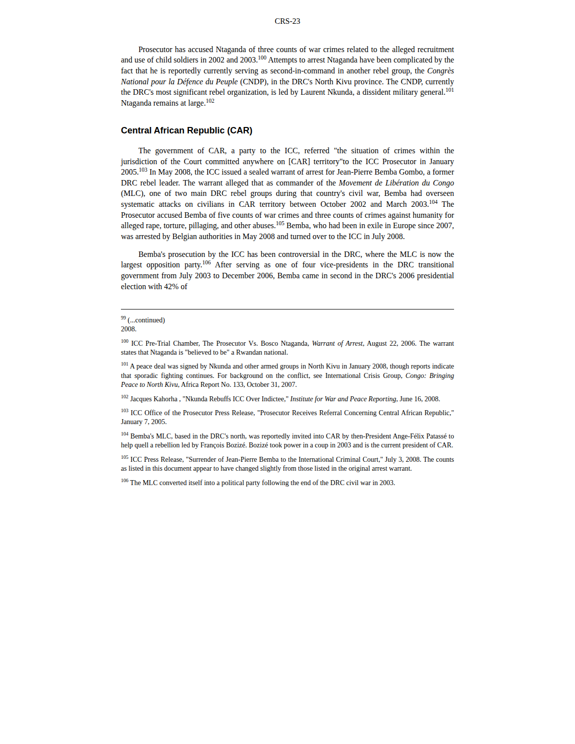CRS-23
Prosecutor has accused Ntaganda of three counts of war crimes related to the alleged recruitment and use of child soldiers in 2002 and 2003.100 Attempts to arrest Ntaganda have been complicated by the fact that he is reportedly currently serving as second-in-command in another rebel group, the Congrès National pour la Défence du Peuple (CNDP), in the DRC's North Kivu province. The CNDP, currently the DRC's most significant rebel organization, is led by Laurent Nkunda, a dissident military general.101 Ntaganda remains at large.102
Central African Republic (CAR)
The government of CAR, a party to the ICC, referred "the situation of crimes within the jurisdiction of the Court committed anywhere on [CAR] territory"to the ICC Prosecutor in January 2005.103 In May 2008, the ICC issued a sealed warrant of arrest for Jean-Pierre Bemba Gombo, a former DRC rebel leader. The warrant alleged that as commander of the Movement de Libération du Congo (MLC), one of two main DRC rebel groups during that country's civil war, Bemba had overseen systematic attacks on civilians in CAR territory between October 2002 and March 2003.104 The Prosecutor accused Bemba of five counts of war crimes and three counts of crimes against humanity for alleged rape, torture, pillaging, and other abuses.105 Bemba, who had been in exile in Europe since 2007, was arrested by Belgian authorities in May 2008 and turned over to the ICC in July 2008.
Bemba's prosecution by the ICC has been controversial in the DRC, where the MLC is now the largest opposition party.106 After serving as one of four vice-presidents in the DRC transitional government from July 2003 to December 2006, Bemba came in second in the DRC's 2006 presidential election with 42% of
99 (...continued)
2008.
100 ICC Pre-Trial Chamber, The Prosecutor Vs. Bosco Ntaganda, Warrant of Arrest, August 22, 2006. The warrant states that Ntaganda is "believed to be" a Rwandan national.
101 A peace deal was signed by Nkunda and other armed groups in North Kivu in January 2008, though reports indicate that sporadic fighting continues. For background on the conflict, see International Crisis Group, Congo: Bringing Peace to North Kivu, Africa Report No. 133, October 31, 2007.
102 Jacques Kahorha , "Nkunda Rebuffs ICC Over Indictee," Institute for War and Peace Reporting, June 16, 2008.
103 ICC Office of the Prosecutor Press Release, "Prosecutor Receives Referral Concerning Central African Republic," January 7, 2005.
104 Bemba's MLC, based in the DRC's north, was reportedly invited into CAR by then-President Ange-Félix Patassé to help quell a rebellion led by François Bozizé. Bozizé took power in a coup in 2003 and is the current president of CAR.
105 ICC Press Release, "Surrender of Jean-Pierre Bemba to the International Criminal Court," July 3, 2008. The counts as listed in this document appear to have changed slightly from those listed in the original arrest warrant.
106 The MLC converted itself into a political party following the end of the DRC civil war in 2003.